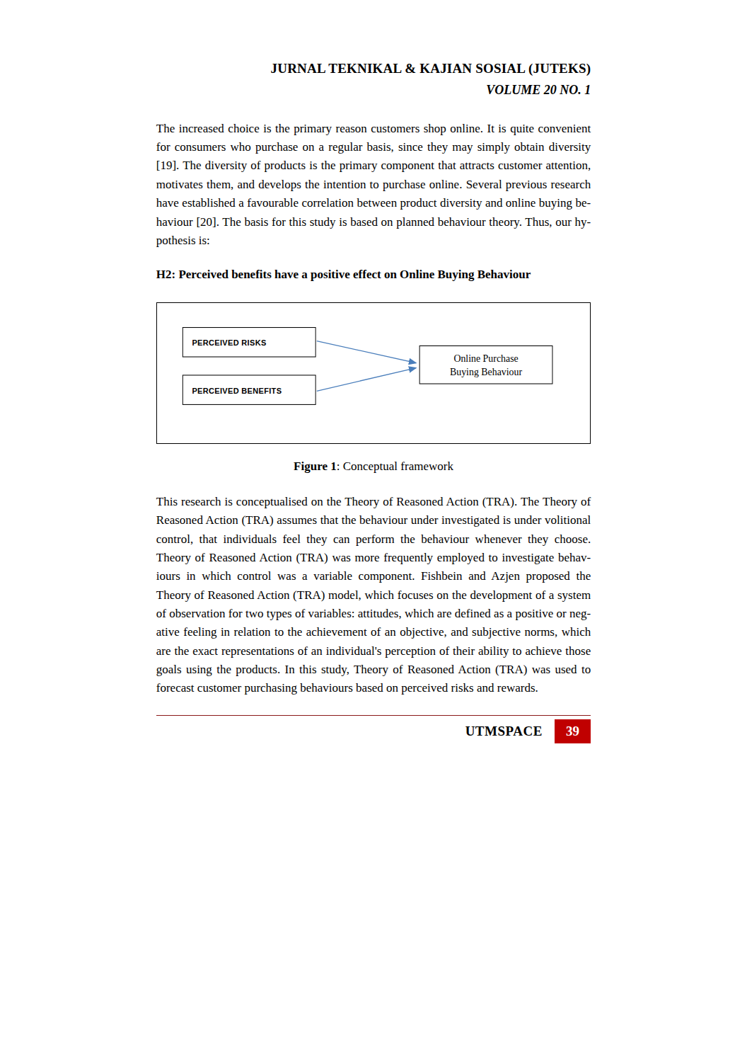JURNAL TEKNIKAL & KAJIAN SOSIAL (JUTEKS)
VOLUME 20 NO. 1
The increased choice is the primary reason customers shop online. It is quite convenient for consumers who purchase on a regular basis, since they may simply obtain diversity [19]. The diversity of products is the primary component that attracts customer attention, motivates them, and develops the intention to purchase online. Several previous research have established a favourable correlation between product diversity and online buying behaviour [20]. The basis for this study is based on planned behaviour theory. Thus, our hypothesis is:
H2: Perceived benefits have a positive effect on Online Buying Behaviour
PERCEIVED RISKS PERCEIVED BENEFITS Online Purchase Buying Behaviour
Figure 1: Conceptual framework
This research is conceptualised on the Theory of Reasoned Action (TRA). The Theory of Reasoned Action (TRA) assumes that the behaviour under investigated is under volitional control, that individuals feel they can perform the behaviour whenever they choose. Theory of Reasoned Action (TRA) was more frequently employed to investigate behaviours in which control was a variable component. Fishbein and Azjen proposed the Theory of Reasoned Action (TRA) model, which focuses on the development of a system of observation for two types of variables: attitudes, which are defined as a positive or negative feeling in relation to the achievement of an objective, and subjective norms, which are the exact representations of an individual's perception of their ability to achieve those goals using the products. In this study, Theory of Reasoned Action (TRA) was used to forecast customer purchasing behaviours based on perceived risks and rewards.
UTMSPACE
39